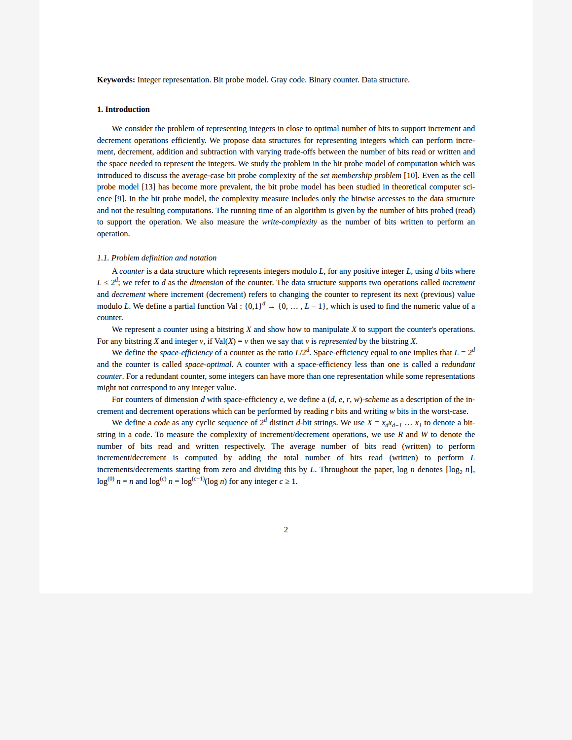Keywords: Integer representation. Bit probe model. Gray code. Binary counter. Data structure.
1. Introduction
We consider the problem of representing integers in close to optimal number of bits to support increment and decrement operations efficiently. We propose data structures for representing integers which can perform increment, decrement, addition and subtraction with varying trade-offs between the number of bits read or written and the space needed to represent the integers. We study the problem in the bit probe model of computation which was introduced to discuss the average-case bit probe complexity of the set membership problem [10]. Even as the cell probe model [13] has become more prevalent, the bit probe model has been studied in theoretical computer science [9]. In the bit probe model, the complexity measure includes only the bitwise accesses to the data structure and not the resulting computations. The running time of an algorithm is given by the number of bits probed (read) to support the operation. We also measure the write-complexity as the number of bits written to perform an operation.
1.1. Problem definition and notation
A counter is a data structure which represents integers modulo L, for any positive integer L, using d bits where L ≤ 2d; we refer to d as the dimension of the counter. The data structure supports two operations called increment and decrement where increment (decrement) refers to changing the counter to represent its next (previous) value modulo L. We define a partial function Val : {0,1}d → {0, … , L − 1}, which is used to find the numeric value of a counter.
We represent a counter using a bitstring X and show how to manipulate X to support the counter's operations. For any bitstring X and integer v, if Val(X) = v then we say that v is represented by the bitstring X.
We define the space-efficiency of a counter as the ratio L/2d. Space-efficiency equal to one implies that L = 2d and the counter is called space-optimal. A counter with a space-efficiency less than one is called a redundant counter. For a redundant counter, some integers can have more than one representation while some representations might not correspond to any integer value.
For counters of dimension d with space-efficiency e, we define a (d, e, r, w)-scheme as a description of the increment and decrement operations which can be performed by reading r bits and writing w bits in the worst-case.
We define a code as any cyclic sequence of 2d distinct d-bit strings. We use X = xdxd−1 … x1 to denote a bitstring in a code. To measure the complexity of increment/decrement operations, we use R and W to denote the number of bits read and written respectively. The average number of bits read (written) to perform increment/decrement is computed by adding the total number of bits read (written) to perform L increments/decrements starting from zero and dividing this by L. Throughout the paper, log n denotes ⌈log2 n⌉, log(0) n = n and log(c) n = log(c−1)(log n) for any integer c ≥ 1.
2